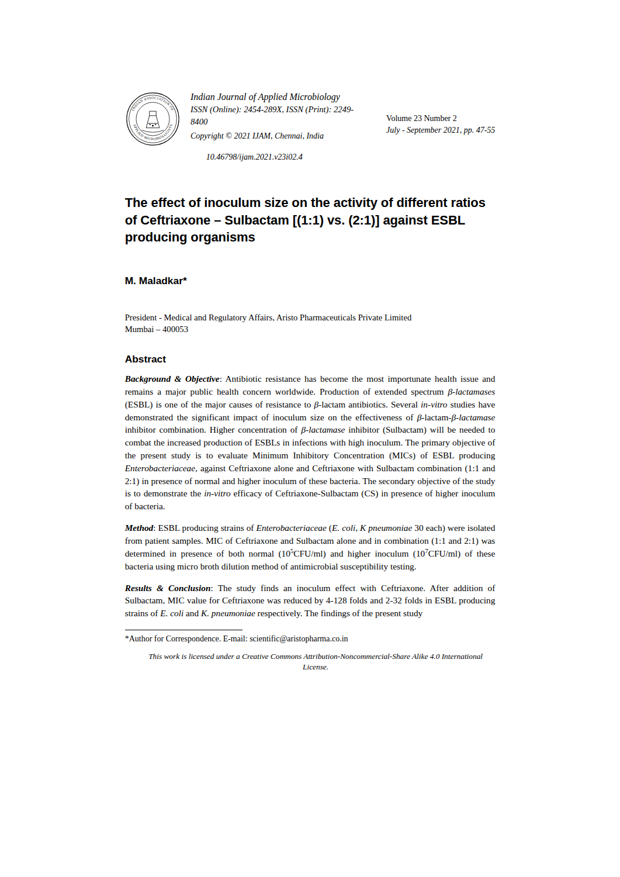INDIAN ASSOCIATION OF APPLIED MICROBIOLOGISTS
Indian Journal of Applied Microbiology
ISSN (Online): 2454-289X, ISSN (Print): 2249-8400
Copyright © 2021 IJAM, Chennai, India
10.46798/ijam.2021.v23i02.4
Volume 23 Number 2
July - September 2021, pp. 47-55
The effect of inoculum size on the activity of different ratios of Ceftriaxone – Sulbactam [(1:1) vs. (2:1)] against ESBL producing organisms
M. Maladkar*
President - Medical and Regulatory Affairs, Aristo Pharmaceuticals Private Limited
Mumbai – 400053
Abstract
Background & Objective: Antibiotic resistance has become the most importunate health issue and remains a major public health concern worldwide. Production of extended spectrum β-lactamases (ESBL) is one of the major causes of resistance to β-lactam antibiotics. Several in-vitro studies have demonstrated the significant impact of inoculum size on the effectiveness of β-lactam-β-lactamase inhibitor combination. Higher concentration of β-lactamase inhibitor (Sulbactam) will be needed to combat the increased production of ESBLs in infections with high inoculum. The primary objective of the present study is to evaluate Minimum Inhibitory Concentration (MICs) of ESBL producing Enterobacteriaceae, against Ceftriaxone alone and Ceftriaxone with Sulbactam combination (1:1 and 2:1) in presence of normal and higher inoculum of these bacteria. The secondary objective of the study is to demonstrate the in-vitro efficacy of Ceftriaxone-Sulbactam (CS) in presence of higher inoculum of bacteria.
Method: ESBL producing strains of Enterobacteriaceae (E. coli, K pneumoniae 30 each) were isolated from patient samples. MIC of Ceftriaxone and Sulbactam alone and in combination (1:1 and 2:1) was determined in presence of both normal (105CFU/ml) and higher inoculum (107CFU/ml) of these bacteria using micro broth dilution method of antimicrobial susceptibility testing.
Results & Conclusion: The study finds an inoculum effect with Ceftriaxone. After addition of Sulbactam, MIC value for Ceftriaxone was reduced by 4-128 folds and 2-32 folds in ESBL producing strains of E. coli and K. pneumoniae respectively. The findings of the present study
*Author for Correspondence. E-mail: scientific@aristopharma.co.in
This work is licensed under a Creative Commons Attribution-Noncommercial-Share Alike 4.0 International License.